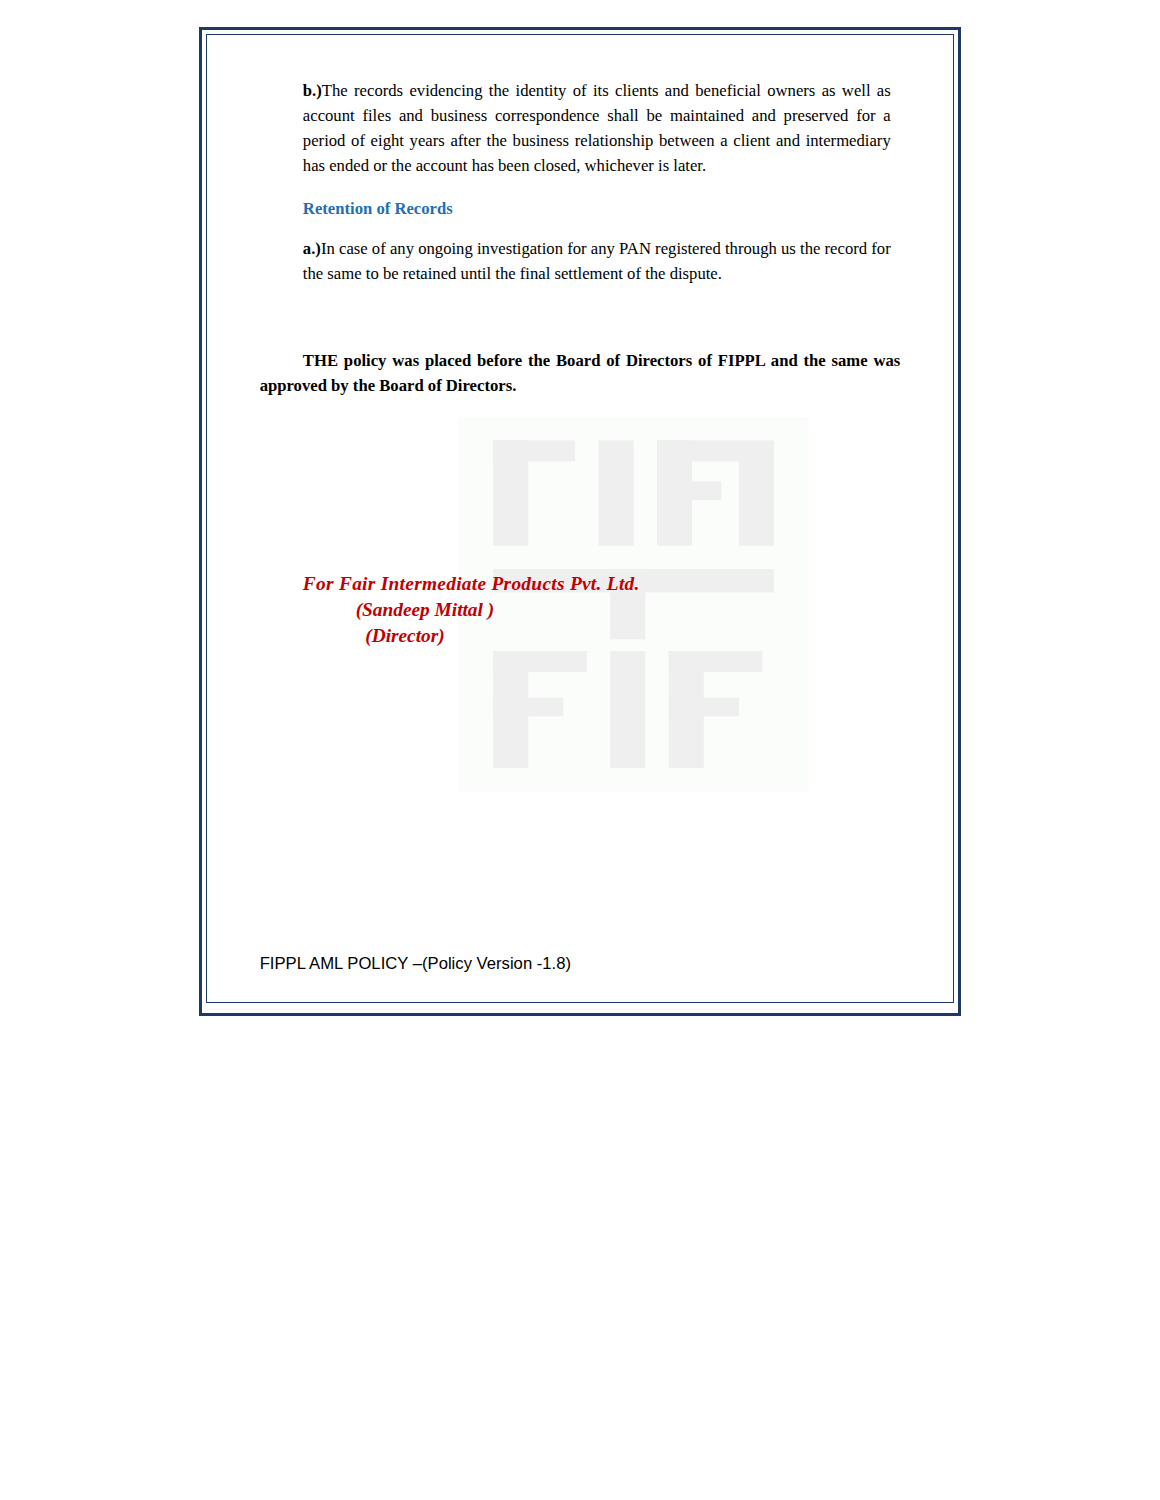b.) The records evidencing the identity of its clients and beneficial owners as well as account files and business correspondence shall be maintained and preserved for a period of eight years after the business relationship between a client and intermediary has ended or the account has been closed, whichever is later.
Retention of Records
a.) In case of any ongoing investigation for any PAN registered through us the record for the same to be retained until the final settlement of the dispute.
THE policy was placed before the Board of Directors of FIPPL and the same was approved by the Board of Directors.
For Fair Intermediate Products Pvt. Ltd.
(Sandeep Mittal )
(Director)
FIPPL AML POLICY –(Policy Version -1.8)